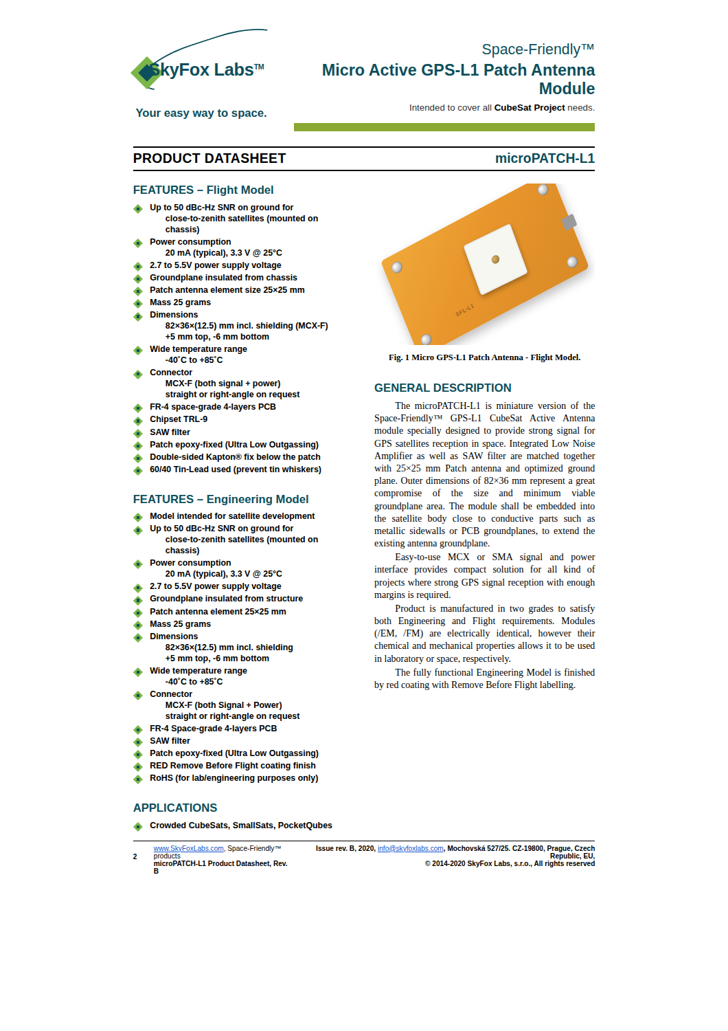SkyFox LabsTM
Your easy way to space.
Space-Friendly™
Micro Active GPS-L1 Patch Antenna Module
Intended to cover all CubeSat Project needs.
PRODUCT DATASHEET
microPATCH-L1
FEATURES – Flight Model
Up to 50 dBc-Hz SNR on ground for close-to-zenith satellites (mounted on chassis)
Power consumption 20 mA (typical), 3.3 V @ 25°C
2.7 to 5.5V power supply voltage
Groundplane insulated from chassis
Patch antenna element size 25×25 mm
Mass 25 grams
Dimensions 82×36×(12.5) mm incl. shielding (MCX-F) +5 mm top, -6 mm bottom
Wide temperature range -40˚C to +85˚C
Connector MCX-F (both signal + power) straight or right-angle on request
FR-4 space-grade 4-layers PCB
Chipset TRL-9
SAW filter
Patch epoxy-fixed (Ultra Low Outgassing)
Double-sided Kapton® fix below the patch
60/40 Tin-Lead used (prevent tin whiskers)
FEATURES – Engineering Model
Model intended for satellite development
Up to 50 dBc-Hz SNR on ground for close-to-zenith satellites (mounted on chassis)
Power consumption 20 mA (typical), 3.3 V @ 25°C
2.7 to 5.5V power supply voltage
Groundplane insulated from structure
Patch antenna element 25×25 mm
Mass 25 grams
Dimensions 82×36×(12.5) mm incl. shielding +5 mm top, -6 mm bottom
Wide temperature range -40˚C to +85˚C
Connector MCX-F (both Signal + Power) straight or right-angle on request
FR-4 Space-grade 4-layers PCB
SAW filter
Patch epoxy-fixed (Ultra Low Outgassing)
RED Remove Before Flight coating finish
RoHS (for lab/engineering purposes only)
APPLICATIONS
Crowded CubeSats, SmallSats, PocketQubes
SFL-L1
Fig. 1 Micro GPS-L1 Patch Antenna - Flight Model.
GENERAL DESCRIPTION
The microPATCH-L1 is miniature version of the Space-Friendly™ GPS-L1 CubeSat Active Antenna module specially designed to provide strong signal for GPS satellites reception in space. Integrated Low Noise Amplifier as well as SAW filter are matched together with 25×25 mm Patch antenna and optimized ground plane. Outer dimensions of 82×36 mm represent a great compromise of the size and minimum viable groundplane area. The module shall be embedded into the satellite body close to conductive parts such as metallic sidewalls or PCB groundplanes, to extend the existing antenna groundplane.
Easy-to-use MCX or SMA signal and power interface provides compact solution for all kind of projects where strong GPS signal reception with enough margins is required.
Product is manufactured in two grades to satisfy both Engineering and Flight requirements. Modules (/EM, /FM) are electrically identical, however their chemical and mechanical properties allows it to be used in laboratory or space, respectively.
The fully functional Engineering Model is finished by red coating with Remove Before Flight labelling.
2
www.SkyFoxLabs.com, Space-Friendly™ products
microPATCH-L1 Product Datasheet, Rev. B
Issue rev. B, 2020, info@skyfoxlabs.com, Mochovská 527/25. CZ-19800, Prague, Czech Republic, EU,
© 2014-2020 SkyFox Labs, s.r.o., All rights reserved